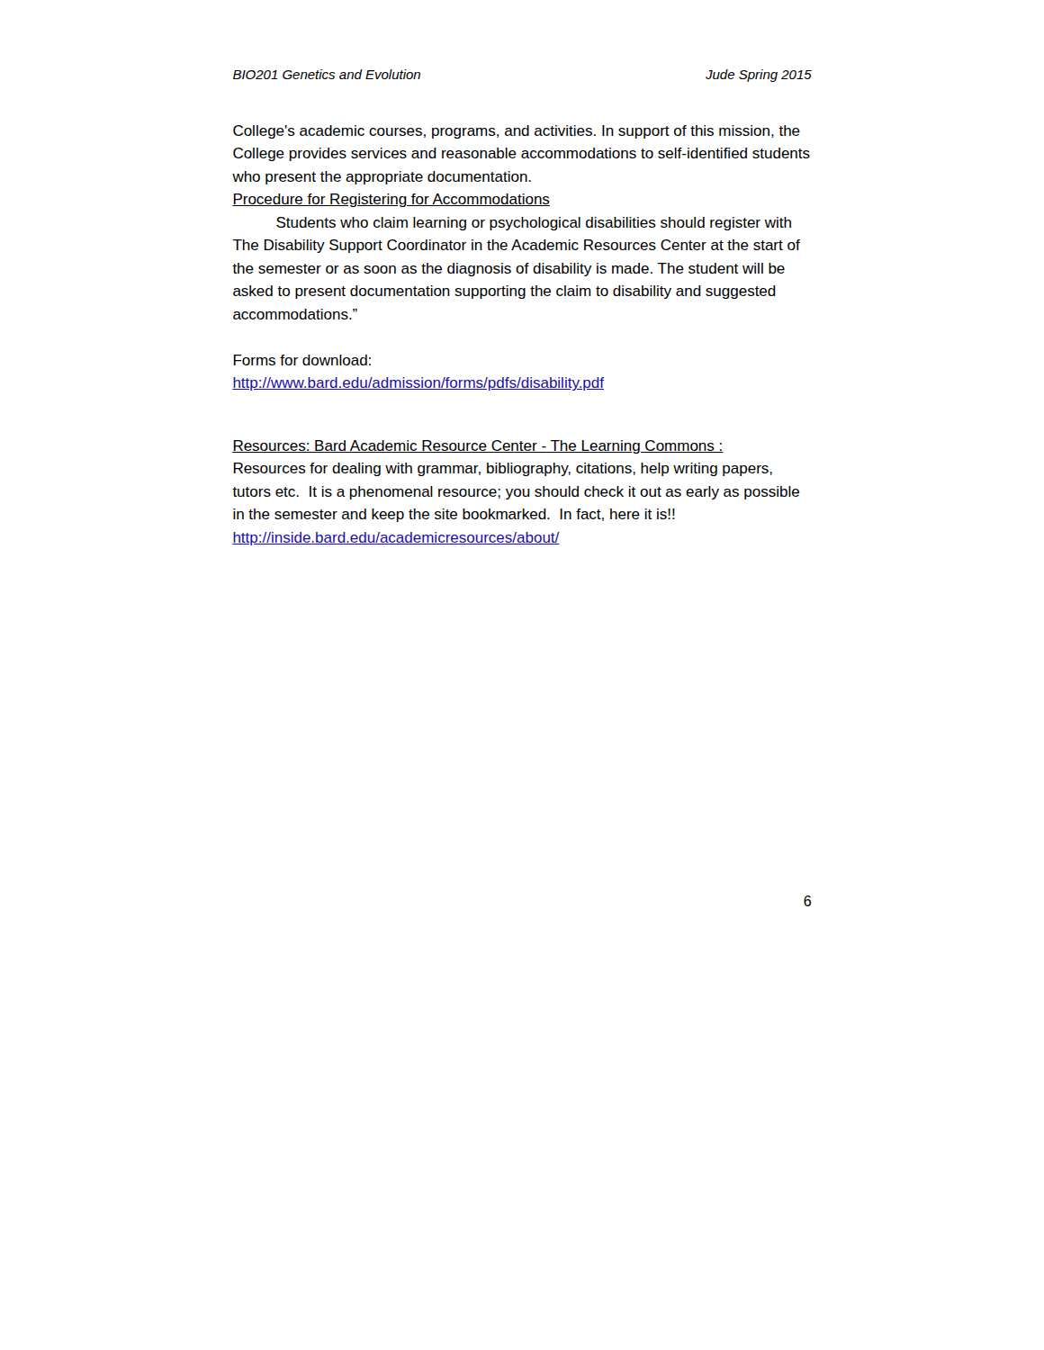BIO201 Genetics and Evolution
Jude Spring 2015
College's academic courses, programs, and activities. In support of this mission, the College provides services and reasonable accommodations to self-identified students who present the appropriate documentation.
Procedure for Registering for Accommodations
Students who claim learning or psychological disabilities should register with The Disability Support Coordinator in the Academic Resources Center at the start of the semester or as soon as the diagnosis of disability is made. The student will be asked to present documentation supporting the claim to disability and suggested accommodations.”
Forms for download:
http://www.bard.edu/admission/forms/pdfs/disability.pdf
Resources: Bard Academic Resource Center - The Learning Commons :
Resources for dealing with grammar, bibliography, citations, help writing papers, tutors etc. It is a phenomenal resource; you should check it out as early as possible in the semester and keep the site bookmarked. In fact, here it is!!
http://inside.bard.edu/academicresources/about/
6